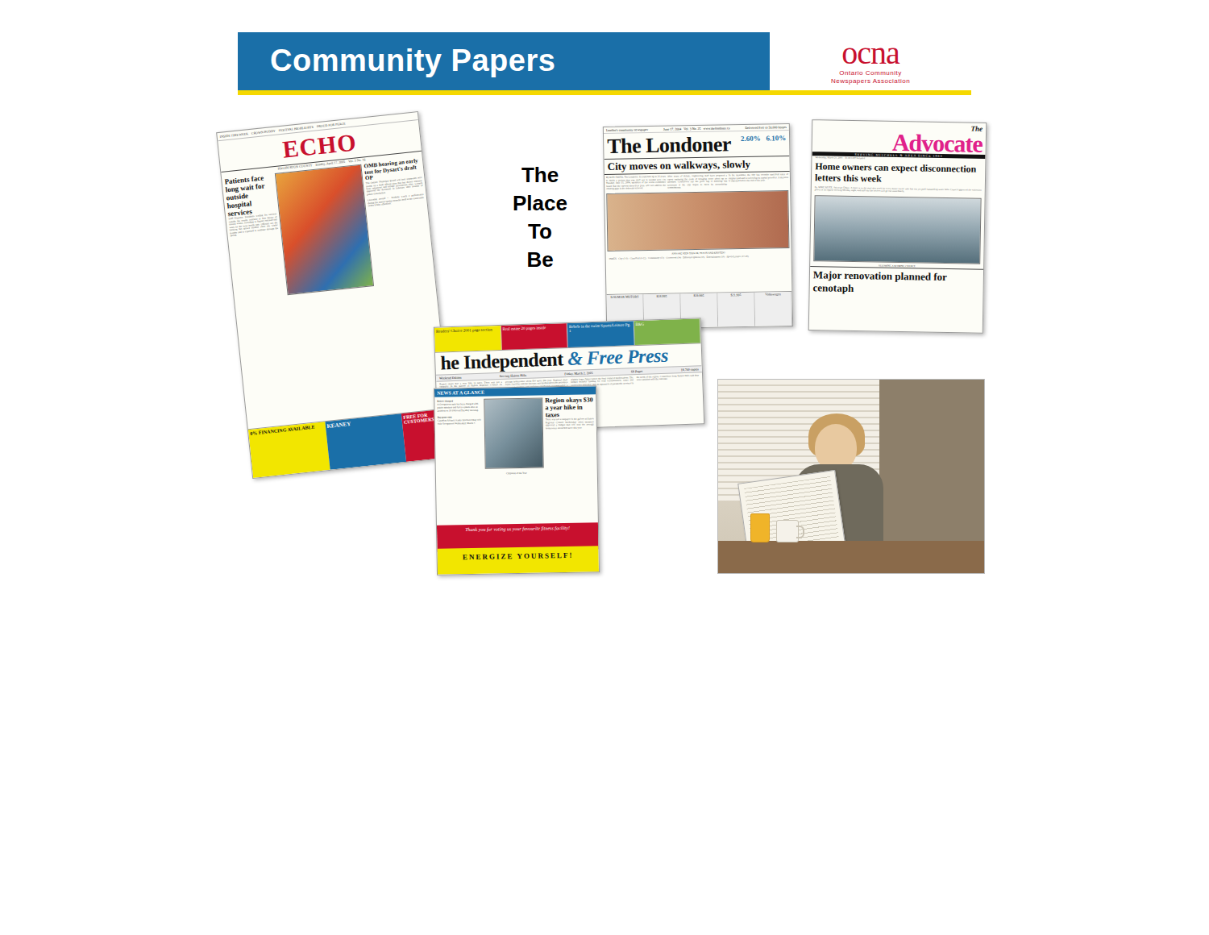Community Papers
ocna
Ontario Community
Newspapers Association
The
Place
To
Be
INSIDE THIS WEEK CROWN BUDDY FESTIVAL HIGHLIGHTS PROUD FOR PEACE
ECHO
HALIBURTON COUNTY Sunday, April 17, 2005 Vol. 3 No. 16
Patients face long wait for outside hospital services
Staff Reporter. Residents waiting for services outside the county continue to face delays of several weeks, according to figures released this week by the local health unit. Officials say the backlog has grown steadily since the winter months and is expected to continue through the spring.
OMB hearing an early test for Dysart's draft OP
The Ontario Municipal Board will hear arguments next month on a draft official plan that has drawn criticism from ratepayers and cottage associations alike. Council approved the document in February after months of public consultation.
Clowning around — Students watch a performance during the annual spring assembly held at the community centre Friday afternoon.
0% FINANCING AVAILABLE
KEANEY
FREE FOR CUSTOMERS
London's community newspaper June 17, 2004 Vol. 3 No. 25 www.thelondoner.ca Delivered Free to 50,000 homes
The Londoner
2.60% 6.10%
City moves on walkways, slowly
By DAN SMITH, The Londoner. It could take up to 28 years to finish a project that city staff say is needed now. On Tuesday, June 15, 2004, members of the works committee heard that the current three-year plan will not address the existing gaps in the sidewalk network.
After years of debate, engineering staff have prepared a report outlining the costs of bringing every street up to standard. Councillors say the price tag is daunting but necessary if the city hopes to meet its accessibility commitments.
In the meantime, the city has recently cancelled sales of surplus land and is reviewing its capital priorities. A decision is expected before the end of the year.
ANYONE SEEN TAYLOR, TYSON AND KRISTEN?
INDEX City (1-8) Classified (9-12) Community (13) Crossword (14) Editorial/Opinion (15) Entertainment (16) Sports/Leisure (17-20)
DALMAR MOTORS
$18,995
$19,995
$21,995
Volkswagen
The
Advocate
SERVING MITCHELL & AREA SINCE 1863
Wednesday, March 21, 2001 $1.00 GST Included
Home owners can expect disconnection letters this week
By MIKE BEITZ, Advocate Editor. A letter is in the mail this week for every home owner who has not yet paid outstanding water bills. Council approved the collection policy at its regular meeting Monday night, and staff say the notices will go out immediately.
ALLOWING A SCORING CHANCE
Major renovation planned for cenotaph
Readers' Choice 2001 page section
Real estate 20 pages inside
Rebels in the swim Sports/Leisure Pg. 1
B&G
he Independent & Free Press
Weekend Edition Serving Halton Hills Friday, March 2, 2001 68 Pages 18,700 copies
Region okays $30 a year hike in taxes. There was not a ratepayer in the gallery at Halton Regional Council on Wednesday when members approved a budget that will cost the average homeowner about $30 more this year. Regional chair Joyce Savoline said the increase was modest given the pressures on social services and policing. Staff had recommended a slightly larger figure before the final round of deliberations. The budget includes funding for road reconstruction, water and wastewater upgrades, and an expansion of paramedic services in the north of the region. Councillors from Halton Hills said they were satisfied with the outcome.
NEWS AT A GLANCE
Driver charged
A Georgetown man has been charged with public mischief and fail to remain after an accident on 10 Sideroad Tuesday morning.
Day pays visit
Canadian Alliance leader Stockwell Day will visit Georgetown Wednesday, March 7.
Region okays $30 a year hike in taxes
There was not a ratepayer in the gallery at Halton Regional Council Wednesday when members approved a budget that will cost the average homeowner about $30 more this year.
Citizen(s) of the Year
Thank you for voting us your favourite fitness facility!
ENERGIZE YOURSELF!